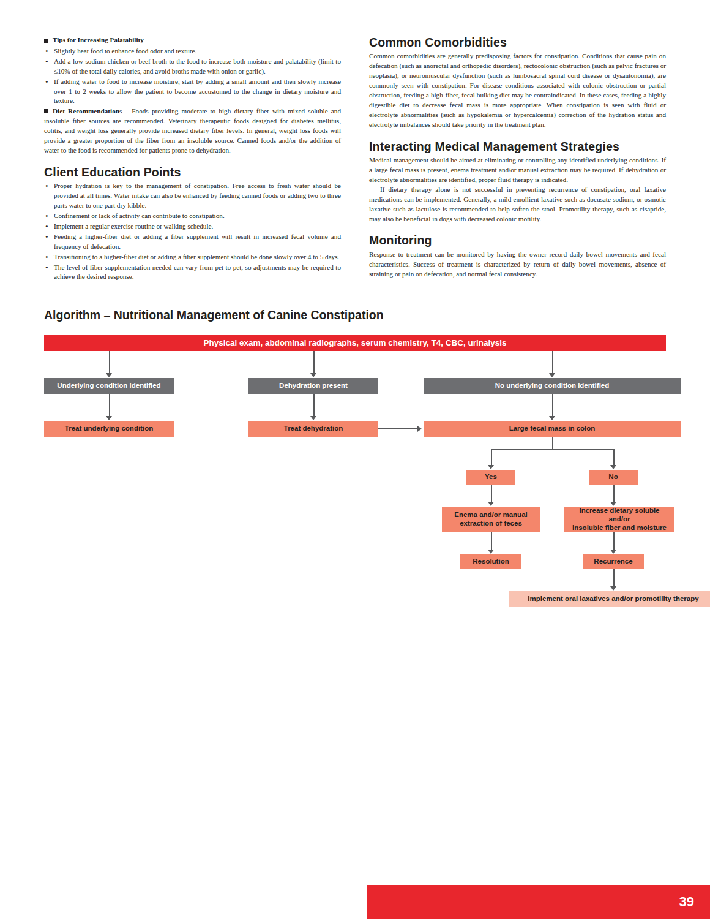Tips for Increasing Palatability
Slightly heat food to enhance food odor and texture.
Add a low-sodium chicken or beef broth to the food to increase both moisture and palatability (limit to ≤10% of the total daily calories, and avoid broths made with onion or garlic).
If adding water to food to increase moisture, start by adding a small amount and then slowly increase over 1 to 2 weeks to allow the patient to become accustomed to the change in dietary moisture and texture.
Diet Recommendations – Foods providing moderate to high dietary fiber with mixed soluble and insoluble fiber sources are recommended. Veterinary therapeutic foods designed for diabetes mellitus, colitis, and weight loss generally provide increased dietary fiber levels. In general, weight loss foods will provide a greater proportion of the fiber from an insoluble source. Canned foods and/or the addition of water to the food is recommended for patients prone to dehydration.
Client Education Points
Proper hydration is key to the management of constipation. Free access to fresh water should be provided at all times. Water intake can also be enhanced by feeding canned foods or adding two to three parts water to one part dry kibble.
Confinement or lack of activity can contribute to constipation.
Implement a regular exercise routine or walking schedule.
Feeding a higher-fiber diet or adding a fiber supplement will result in increased fecal volume and frequency of defecation.
Transitioning to a higher-fiber diet or adding a fiber supplement should be done slowly over 4 to 5 days.
The level of fiber supplementation needed can vary from pet to pet, so adjustments may be required to achieve the desired response.
Common Comorbidities
Common comorbidities are generally predisposing factors for constipation. Conditions that cause pain on defecation (such as anorectal and orthopedic disorders), rectocolonic obstruction (such as pelvic fractures or neoplasia), or neuromuscular dysfunction (such as lumbosacral spinal cord disease or dysautonomia), are commonly seen with constipation. For disease conditions associated with colonic obstruction or partial obstruction, feeding a high-fiber, fecal bulking diet may be contraindicated. In these cases, feeding a highly digestible diet to decrease fecal mass is more appropriate. When constipation is seen with fluid or electrolyte abnormalities (such as hypokalemia or hypercalcemia) correction of the hydration status and electrolyte imbalances should take priority in the treatment plan.
Interacting Medical Management Strategies
Medical management should be aimed at eliminating or controlling any identified underlying conditions. If a large fecal mass is present, enema treatment and/or manual extraction may be required. If dehydration or electrolyte abnormalities are identified, proper fluid therapy is indicated.
If dietary therapy alone is not successful in preventing recurrence of constipation, oral laxative medications can be implemented. Generally, a mild emollient laxative such as docusate sodium, or osmotic laxative such as lactulose is recommended to help soften the stool. Promotility therapy, such as cisapride, may also be beneficial in dogs with decreased colonic motility.
Monitoring
Response to treatment can be monitored by having the owner record daily bowel movements and fecal characteristics. Success of treatment is characterized by return of daily bowel movements, absence of straining or pain on defecation, and normal fecal consistency.
Algorithm – Nutritional Management of Canine Constipation
Physical exam, abdominal radiographs, serum chemistry, T4, CBC, urinalysis
Underlying condition identified
Dehydration present
No underlying condition identified
Treat underlying condition
Treat dehydration
Large fecal mass in colon
Yes
No
Enema and/or manual
extraction of feces
Increase dietary soluble and/or
insoluble fiber and moisture
Resolution
Recurrence
Implement oral laxatives and/or promotility therapy
39